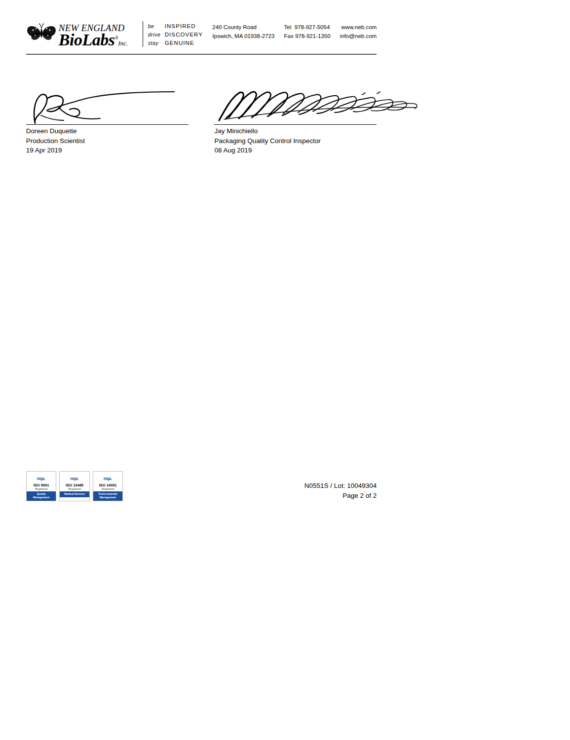NEW ENGLAND BioLabs®Inc.
be INSPIRED
drive DISCOVERY
stay GENUINE
240 County Road
Ipswich, MA 01938-2723
Tel 978-927-5054
Fax 978-921-1350
www.neb.com
info@neb.com
Doreen Duquette
Production Scientist
19 Apr 2019
Jay Minichiello
Packaging Quality Control Inspector
08 Aug 2019
nqa.
ISO 9001
Registered
Quality
Management
nqa.
ISO 13485
Registered
Medical Devices
nqa.
ISO 14001
Registered
Environmental
Management
N0551S / Lot: 10049304
Page 2 of 2